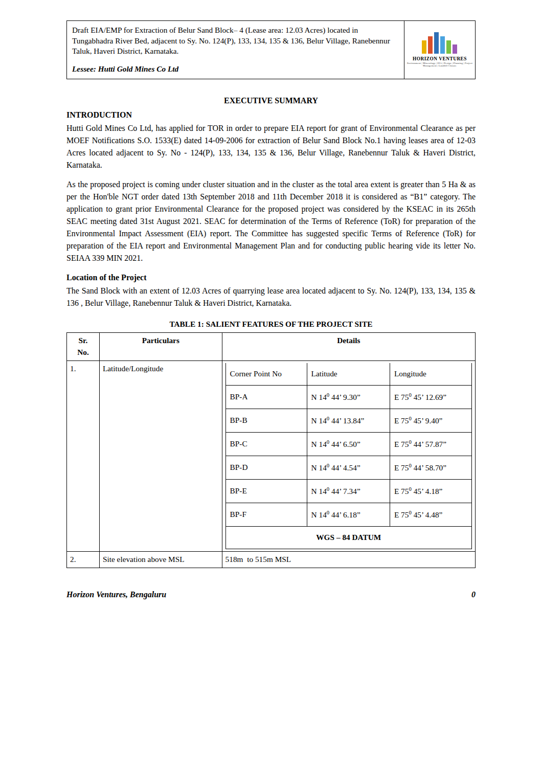Draft EIA/EMP for Extraction of Belur Sand Block– 4 (Lease area: 12.03 Acres) located in Tungabhadra River Bed, adjacent to Sy. No. 124(P), 133, 134, 135 & 136, Belur Village, Ranebennur Taluk, Haveri District, Karnataka.
Lessee: Hutti Gold Mines Co Ltd
HORIZON VENTURES
Environment | Mineralogy | EIA | Design | Planning | Project Management | Landfill Closure
EXECUTIVE SUMMARY
INTRODUCTION
Hutti Gold Mines Co Ltd, has applied for TOR in order to prepare EIA report for grant of Environmental Clearance as per MOEF Notifications S.O. 1533(E) dated 14-09-2006 for extraction of Belur Sand Block No.1 having leases area of 12-03 Acres located adjacent to Sy. No - 124(P), 133, 134, 135 & 136, Belur Village, Ranebennur Taluk & Haveri District, Karnataka.
As the proposed project is coming under cluster situation and in the cluster as the total area extent is greater than 5 Ha & as per the Hon'ble NGT order dated 13th September 2018 and 11th December 2018 it is considered as “B1” category. The application to grant prior Environmental Clearance for the proposed project was considered by the KSEAC in its 265th SEAC meeting dated 31st August 2021. SEAC for determination of the Terms of Reference (ToR) for preparation of the Environmental Impact Assessment (EIA) report. The Committee has suggested specific Terms of Reference (ToR) for preparation of the EIA report and Environmental Management Plan and for conducting public hearing vide its letter No. SEIAA 339 MIN 2021.
Location of the Project
The Sand Block with an extent of 12.03 Acres of quarrying lease area located adjacent to Sy. No. 124(P), 133, 134, 135 & 136 , Belur Village, Ranebennur Taluk & Haveri District, Karnataka.
TABLE 1: SALIENT FEATURES OF THE PROJECT SITE
| Sr. No. | Particulars | Details |
| --- | --- | --- |
| 1. | Latitude/Longitude | / Corner Point No / Latitude / Longitude / / BP-A / N 14 0 44’ 9.30” / E 75 0 45’ 12.69” / / BP-B / N 14 0 44’ 13.84” / E 75 0 45’ 9.40” / / BP-C / N 14 0 44’ 6.50” / E 75 0 44’ 57.87” / / BP-D / N 14 0 44’ 4.54” / E 75 0 44’ 58.70” / / BP-E / N 14 0 44’ 7.34” / E 75 0 45’ 4.18” / / BP-F / N 14 0 44’ 6.18” / E 75 0 45’ 4.48” / / WGS – 84 DATUM / |
| 2. | Site elevation above MSL | 518m to 515m MSL |
Horizon Ventures, Bengaluru 0